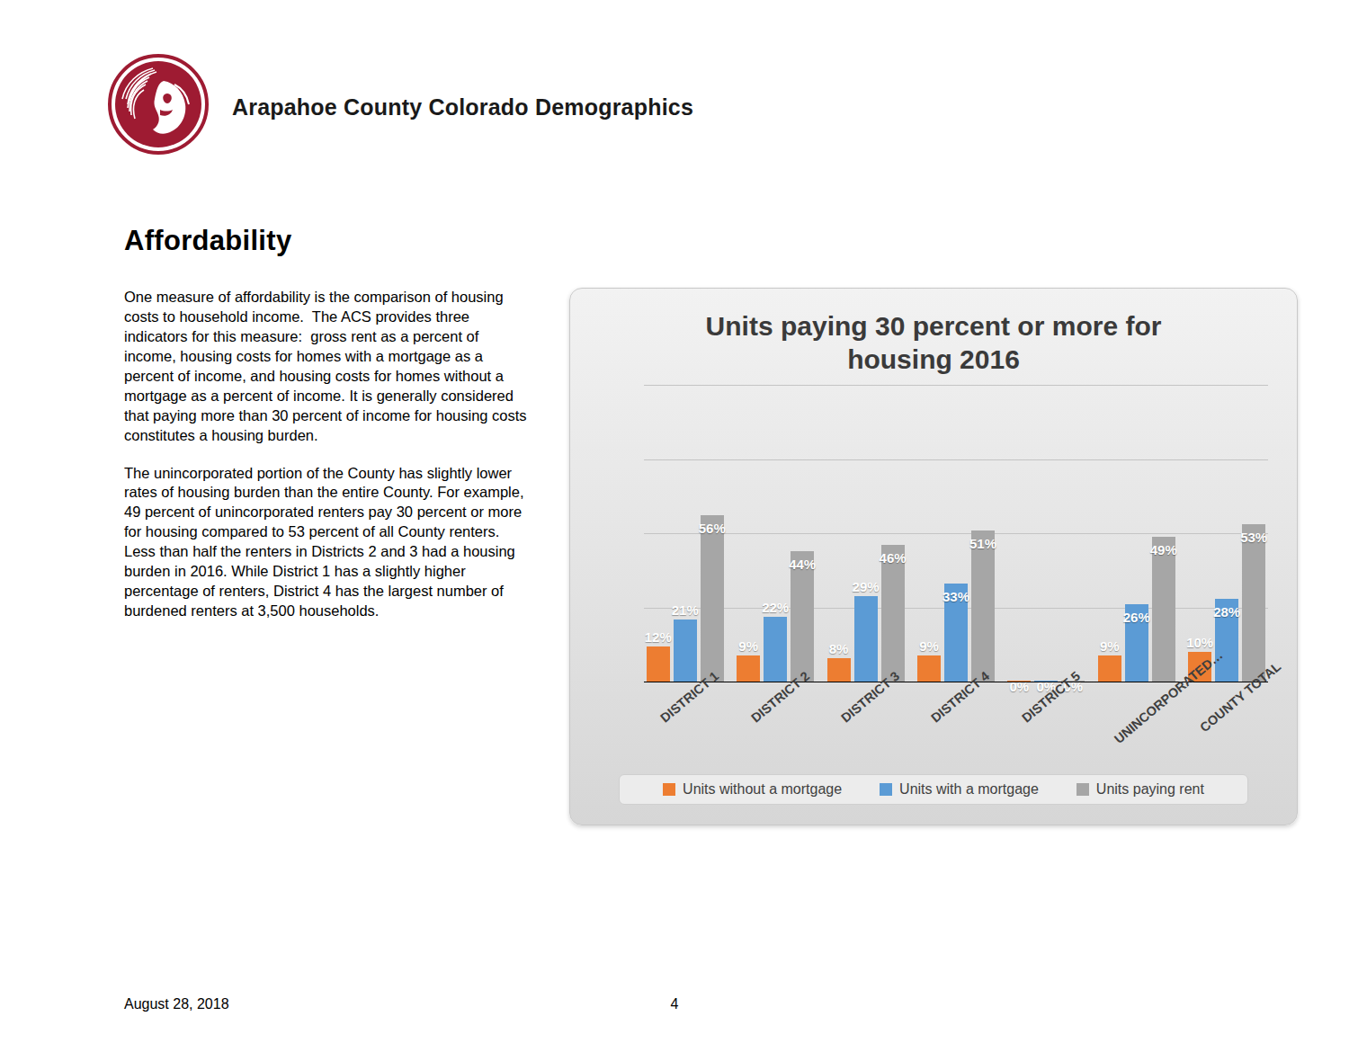Arapahoe County Colorado Demographics
Affordability
One measure of affordability is the comparison of housing costs to household income. The ACS provides three indicators for this measure: gross rent as a percent of income, housing costs for homes with a mortgage as a percent of income, and housing costs for homes without a mortgage as a percent of income. It is generally considered that paying more than 30 percent of income for housing costs constitutes a housing burden.
The unincorporated portion of the County has slightly lower rates of housing burden than the entire County. For example, 49 percent of unincorporated renters pay 30 percent or more for housing compared to 53 percent of all County renters. Less than half the renters in Districts 2 and 3 had a housing burden in 2016. While District 1 has a slightly higher percentage of renters, District 4 has the largest number of burdened renters at 3,500 households.
Units paying 30 percent or more for
housing 2016
12%
21%
56%
9%
22%
44%
8%
29%
46%
9%
33%
51%
0%
0%
0%
9%
26%
49%
10%
28%
53%
DISTRICT 1
DISTRICT 2
DISTRICT 3
DISTRICT 4
DISTRICT 5
UNINCORPORATED…
COUNTY TOTAL
Units without a mortgage
Units with a mortgage
Units paying rent
August 28, 2018 4